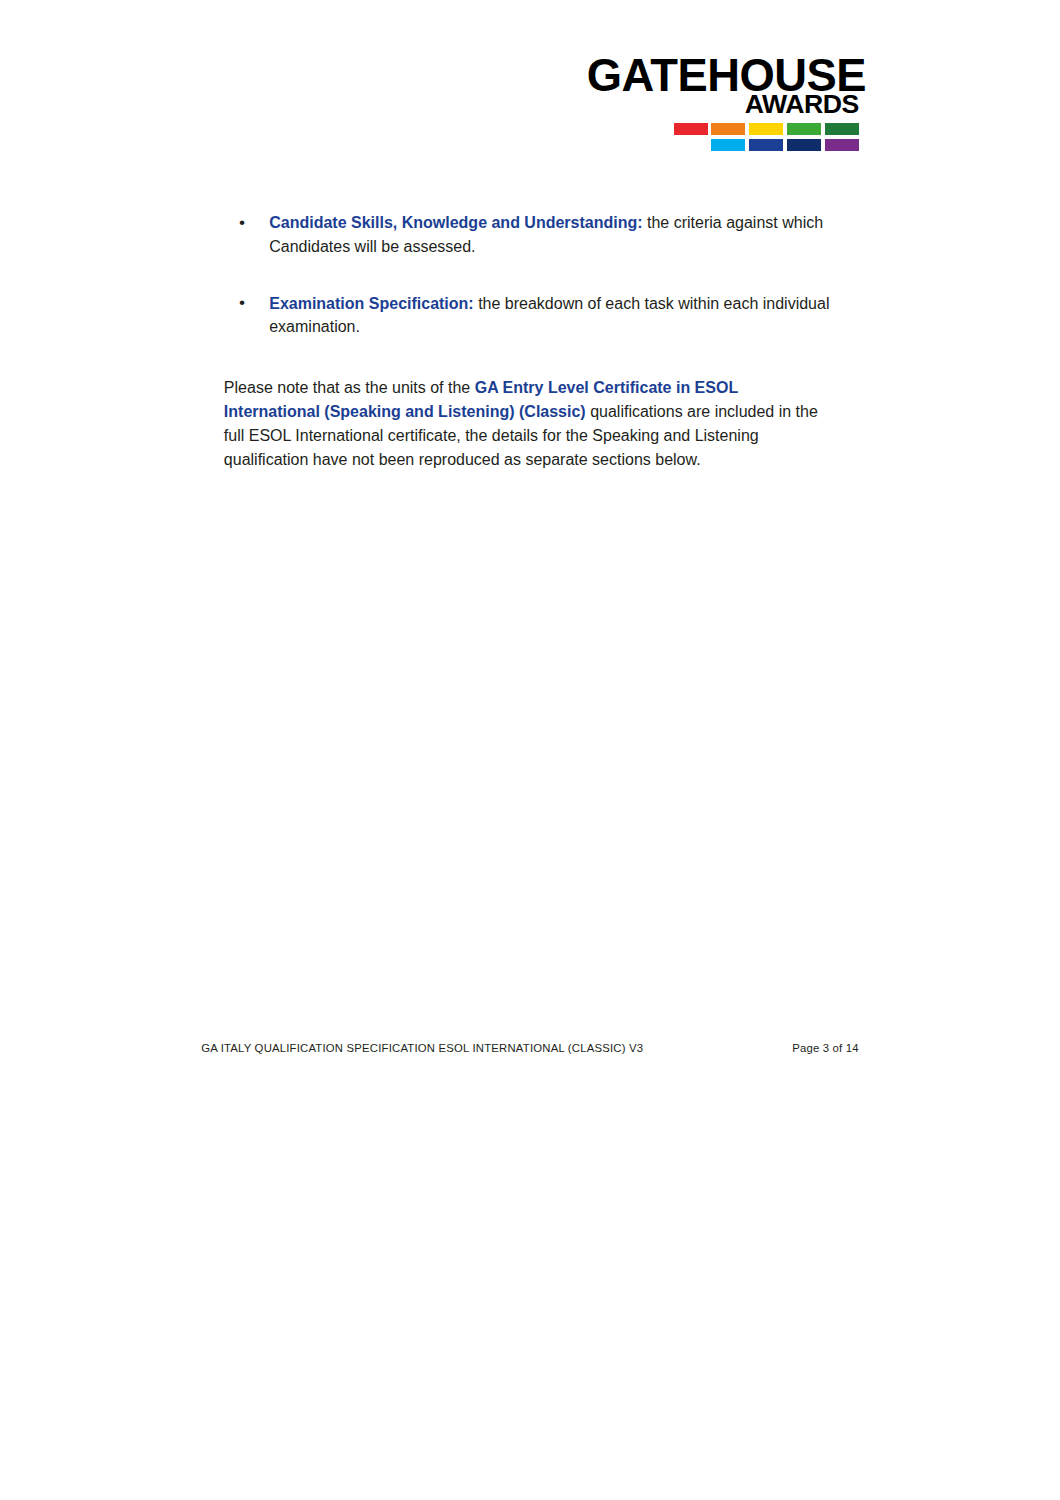GATEHOUSE
AWARDS
Candidate Skills, Knowledge and Understanding: the criteria against which Candidates will be assessed.
Examination Specification: the breakdown of each task within each individual examination.
Please note that as the units of the GA Entry Level Certificate in ESOL International (Speaking and Listening) (Classic) qualifications are included in the full ESOL International certificate, the details for the Speaking and Listening qualification have not been reproduced as separate sections below.
GA Italy Qualification Specification ESOL International (Classic) V3
Page 3 of 14